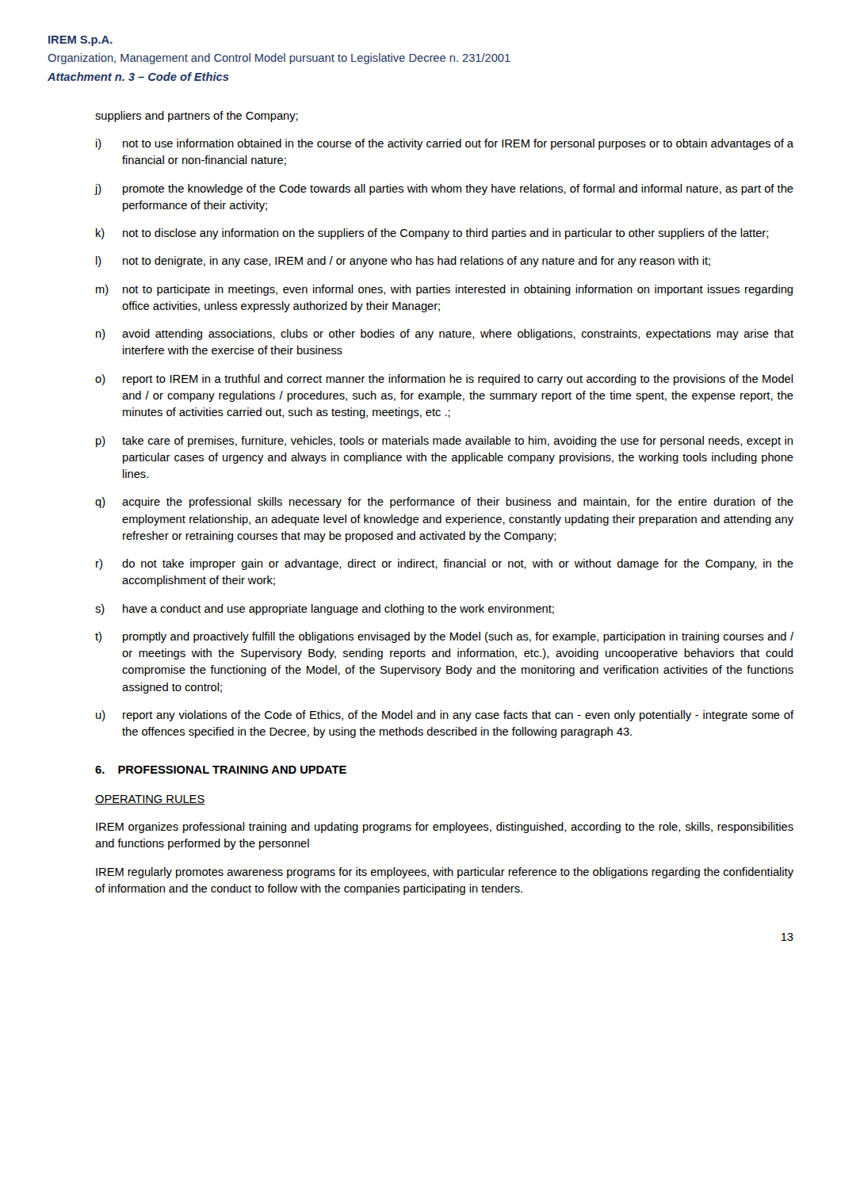IREM S.p.A.
Organization, Management and Control Model pursuant to Legislative Decree n. 231/2001
Attachment n. 3 – Code of Ethics
suppliers and partners of the Company;
i) not to use information obtained in the course of the activity carried out for IREM for personal purposes or to obtain advantages of a financial or non-financial nature;
j) promote the knowledge of the Code towards all parties with whom they have relations, of formal and informal nature, as part of the performance of their activity;
k) not to disclose any information on the suppliers of the Company to third parties and in particular to other suppliers of the latter;
l) not to denigrate, in any case, IREM and / or anyone who has had relations of any nature and for any reason with it;
m) not to participate in meetings, even informal ones, with parties interested in obtaining information on important issues regarding office activities, unless expressly authorized by their Manager;
n) avoid attending associations, clubs or other bodies of any nature, where obligations, constraints, expectations may arise that interfere with the exercise of their business
o) report to IREM in a truthful and correct manner the information he is required to carry out according to the provisions of the Model and / or company regulations / procedures, such as, for example, the summary report of the time spent, the expense report, the minutes of activities carried out, such as testing, meetings, etc .;
p) take care of premises, furniture, vehicles, tools or materials made available to him, avoiding the use for personal needs, except in particular cases of urgency and always in compliance with the applicable company provisions, the working tools including phone lines.
q) acquire the professional skills necessary for the performance of their business and maintain, for the entire duration of the employment relationship, an adequate level of knowledge and experience, constantly updating their preparation and attending any refresher or retraining courses that may be proposed and activated by the Company;
r) do not take improper gain or advantage, direct or indirect, financial or not, with or without damage for the Company, in the accomplishment of their work;
s) have a conduct and use appropriate language and clothing to the work environment;
t) promptly and proactively fulfill the obligations envisaged by the Model (such as, for example, participation in training courses and / or meetings with the Supervisory Body, sending reports and information, etc.), avoiding uncooperative behaviors that could compromise the functioning of the Model, of the Supervisory Body and the monitoring and verification activities of the functions assigned to control;
u) report any violations of the Code of Ethics, of the Model and in any case facts that can - even only potentially - integrate some of the offences specified in the Decree, by using the methods described in the following paragraph 43.
6. PROFESSIONAL TRAINING AND UPDATE
OPERATING RULES
IREM organizes professional training and updating programs for employees, distinguished, according to the role, skills, responsibilities and functions performed by the personnel
IREM regularly promotes awareness programs for its employees, with particular reference to the obligations regarding the confidentiality of information and the conduct to follow with the companies participating in tenders.
13